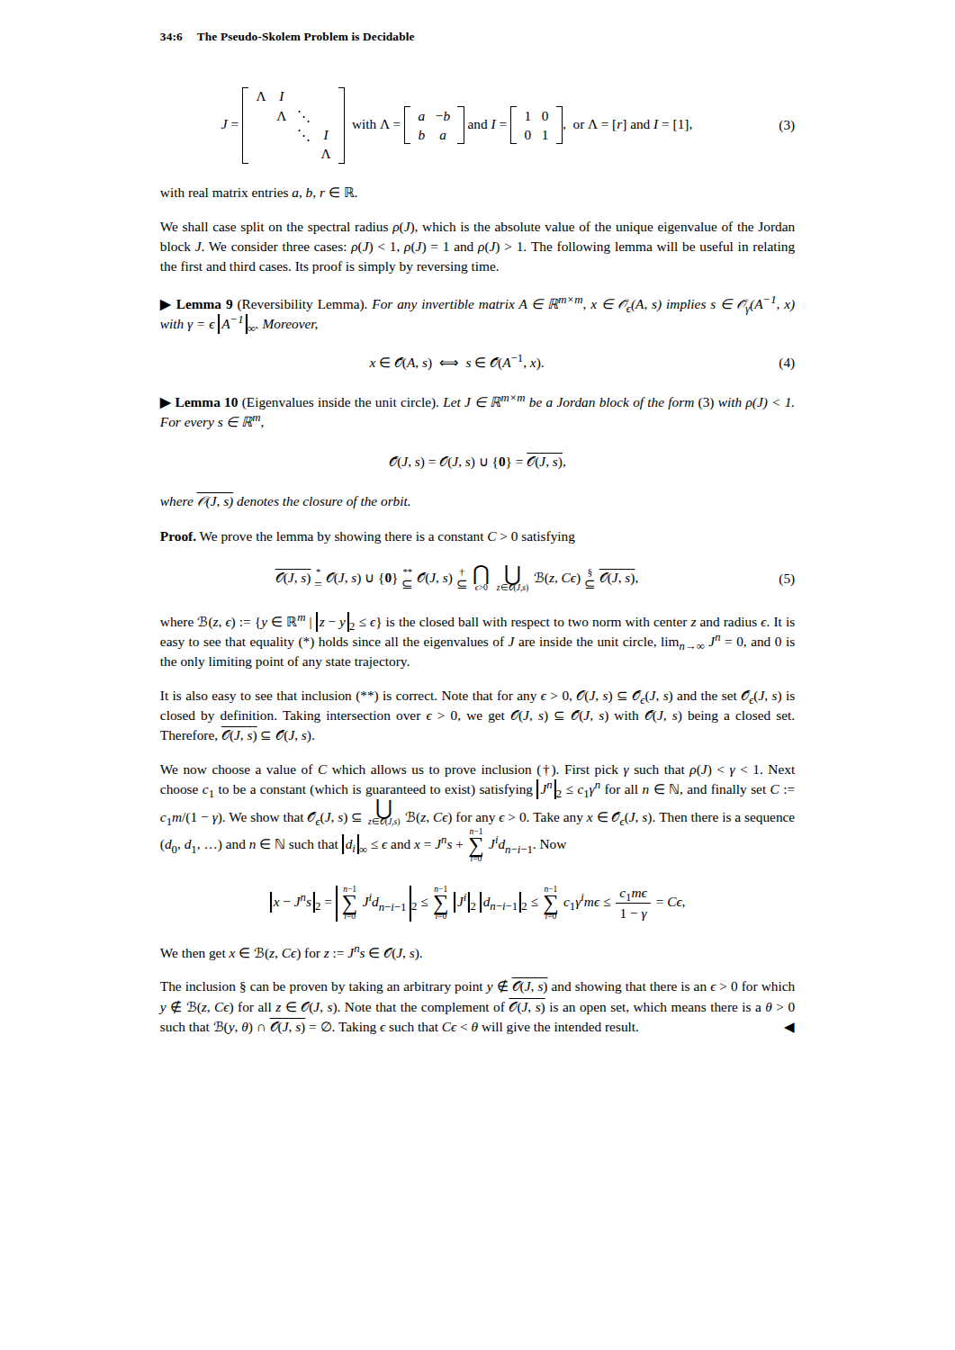34:6 The Pseudo-Skolem Problem is Decidable
J =
| Λ | I | | |
| | Λ | ⋱ | |
| | | ⋱ | I |
| | | | Λ |
with Λ =
| a | − b |
| b | a |
and I =
| 1 | 0 |
| 0 | 1 |
, or Λ = [r] and I = [1],
(3)
with real matrix entries a, b, r ∈ ℝ.
We shall case split on the spectral radius ρ(J), which is the absolute value of the unique eigenvalue of the Jordan block J. We consider three cases: ρ(J) < 1, ρ(J) = 1 and ρ(J) > 1. The following lemma will be useful in relating the first and third cases. Its proof is simply by reversing time.
▶ Lemma 9 (Reversibility Lemma). For any invertible matrix A ∈ ℝm×m, x ∈ 𝒪̃ϵ(A, s) implies s ∈ 𝒪̃γ(A−1, x) with γ = ϵ A−1∞. Moreover,
x ∈ 𝒪̃(A, s) ⟺ s ∈ 𝒪̃(A−1, x).
(4)
▶ Lemma 10 (Eigenvalues inside the unit circle). Let J ∈ ℝm×m be a Jordan block of the form (3) with ρ(J) < 1. For every s ∈ ℝm,
𝒪̃(J, s) = 𝒪(J, s) ∪ {0} = 𝒪(J, s),
where 𝒪(J, s) denotes the closure of the orbit.
Proof. We prove the lemma by showing there is a constant C > 0 satisfying
𝒪(J, s) *= 𝒪(J, s) ∪ {0} **⊆ 𝒪̃(J, s) †⊆ ⋂ϵ>0 ⋃z∈𝒪(J,s) ℬ(z, Cϵ) §⊆ 𝒪(J, s),
(5)
where ℬ(z, ϵ) := {y ∈ ℝm | z − y2 ≤ ϵ} is the closed ball with respect to two norm with center z and radius ϵ. It is easy to see that equality (*) holds since all the eigenvalues of J are inside the unit circle, limn→∞ Jn = 0, and 0 is the only limiting point of any state trajectory.
It is also easy to see that inclusion (**) is correct. Note that for any ϵ > 0, 𝒪(J, s) ⊆ 𝒪̃ϵ(J, s) and the set 𝒪̃ϵ(J, s) is closed by definition. Taking intersection over ϵ > 0, we get 𝒪(J, s) ⊆ 𝒪̃(J, s) with 𝒪̃(J, s) being a closed set. Therefore, 𝒪(J, s) ⊆ 𝒪̃(J, s).
We now choose a value of C which allows us to prove inclusion (†). First pick γ such that ρ(J) < γ < 1. Next choose c1 to be a constant (which is guaranteed to exist) satisfying Jn2 ≤ c1γn for all n ∈ ℕ, and finally set C := c1m/(1 − γ). We show that 𝒪̃ϵ(J, s) ⊆ ⋃z∈𝒪(J,s) ℬ(z, Cϵ) for any ϵ > 0. Take any x ∈ 𝒪̃ϵ(J, s). Then there is a sequence (d0, d1, …) and n ∈ ℕ such that di∞ ≤ ϵ and x = Jns + n−1∑i=0 Jidn−i−1. Now
x − Jns2 = n−1∑i=0 Jidn−i−1 2 ≤ n−1∑i=0 Ji2 dn−i−12 ≤ n−1∑i=0 c1γimϵ ≤ c1mϵ 1 − γ = Cϵ,
We then get x ∈ ℬ(z, Cϵ) for z := Jns ∈ 𝒪(J, s).
The inclusion § can be proven by taking an arbitrary point y ∉ 𝒪(J, s) and showing that there is an ϵ > 0 for which y ∉ ℬ(z, Cϵ) for all z ∈ 𝒪(J, s). Note that the complement of 𝒪(J, s) is an open set, which means there is a θ > 0 such that ℬ(y, θ) ∩ 𝒪(J, s) = ∅. Taking ϵ such that Cϵ < θ will give the intended result. ◀